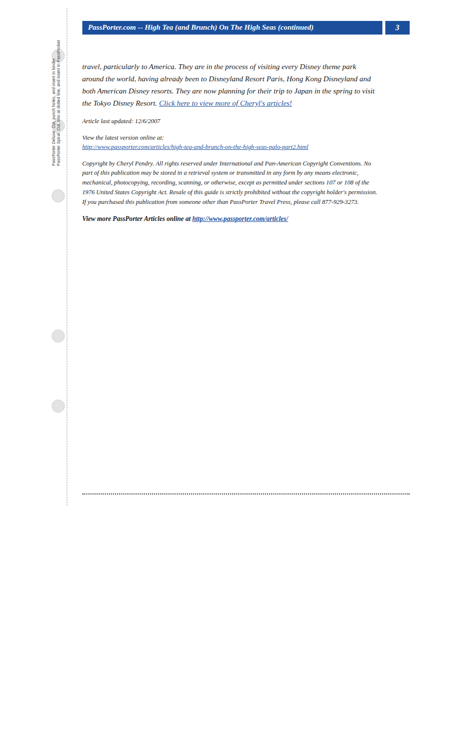PassPorter Deluxe: Cut, punch holes, and insert in binder PassPorter Spiral: Cut, trim at dotted line, and insert in PassPocket
PassPorter.com -- High Tea (and Brunch) On The High Seas (continued)
3
travel, particularly to America. They are in the process of visiting every Disney theme park around the world, having already been to Disneyland Resort Paris, Hong Kong Disneyland and both American Disney resorts. They are now planning for their trip to Japan in the spring to visit the Tokyo Disney Resort. Click here to view more of Cheryl's articles!
Article last updated: 12/6/2007
View the latest version online at:
http://www.passporter.com/articles/high-tea-and-brunch-on-the-high-seas-palo-part2.html
Copyright by Cheryl Pendry. All rights reserved under International and Pan-American Copyright Conventions. No part of this publication may be stored in a retrieval system or transmitted in any form by any means electronic, mechanical, photocopying, recording, scanning, or otherwise, except as permitted under sections 107 or 108 of the 1976 United States Copyright Act. Resale of this guide is strictly prohibited without the copyright holder's permission. If you purchased this publication from someone other than PassPorter Travel Press, please call 877-929-3273.
View more PassPorter Articles online at http://www.passporter.com/articles/